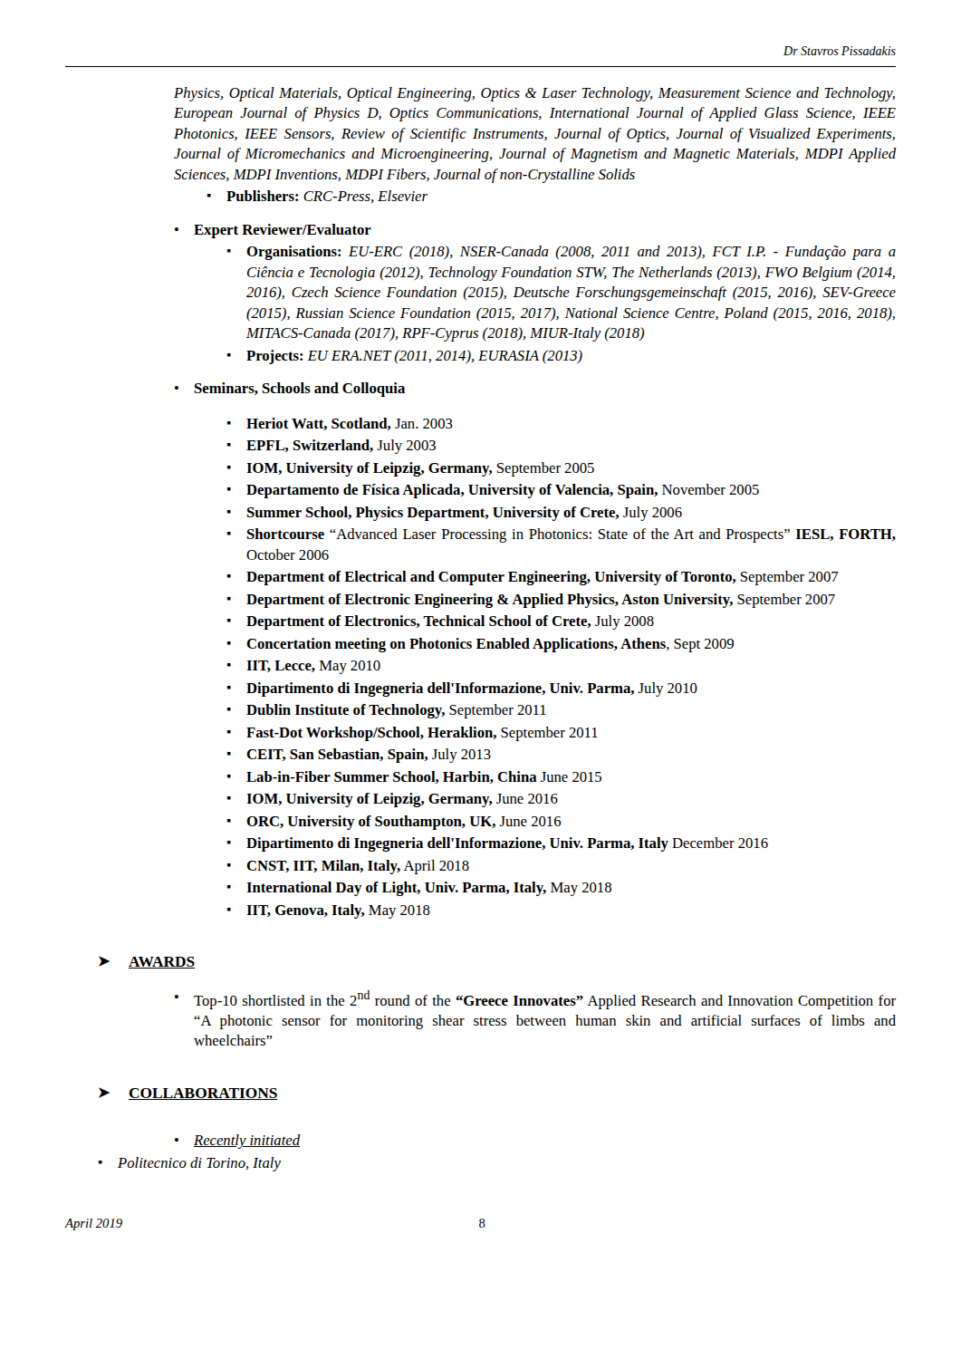Dr Stavros Pissadakis
Physics, Optical Materials, Optical Engineering, Optics & Laser Technology, Measurement Science and Technology, European Journal of Physics D, Optics Communications, International Journal of Applied Glass Science, IEEE Photonics, IEEE Sensors, Review of Scientific Instruments, Journal of Optics, Journal of Visualized Experiments, Journal of Micromechanics and Microengineering, Journal of Magnetism and Magnetic Materials, MDPI Applied Sciences, MDPI Inventions, MDPI Fibers, Journal of non-Crystalline Solids
Publishers: CRC-Press, Elsevier
Expert Reviewer/Evaluator
Organisations: EU-ERC (2018), NSER-Canada (2008, 2011 and 2013), FCT I.P. - Fundação para a Ciência e Tecnologia (2012), Technology Foundation STW, The Netherlands (2013), FWO Belgium (2014, 2016), Czech Science Foundation (2015), Deutsche Forschungsgemeinschaft (2015, 2016), SEV-Greece (2015), Russian Science Foundation (2015, 2017), National Science Centre, Poland (2015, 2016, 2018), MITACS-Canada (2017), RPF-Cyprus (2018), MIUR-Italy (2018)
Projects: EU ERA.NET (2011, 2014), EURASIA (2013)
Seminars, Schools and Colloquia
Heriot Watt, Scotland, Jan. 2003
EPFL, Switzerland, July 2003
IOM, University of Leipzig, Germany, September 2005
Departamento de Física Aplicada, University of Valencia, Spain, November 2005
Summer School, Physics Department, University of Crete, July 2006
Shortcourse “Advanced Laser Processing in Photonics: State of the Art and Prospects” IESL, FORTH, October 2006
Department of Electrical and Computer Engineering, University of Toronto, September 2007
Department of Electronic Engineering & Applied Physics, Aston University, September 2007
Department of Electronics, Technical School of Crete, July 2008
Concertation meeting on Photonics Enabled Applications, Athens, Sept 2009
IIT, Lecce, May 2010
Dipartimento di Ingegneria dell'Informazione, Univ. Parma, July 2010
Dublin Institute of Technology, September 2011
Fast-Dot Workshop/School, Heraklion, September 2011
CEIT, San Sebastian, Spain, July 2013
Lab-in-Fiber Summer School, Harbin, China June 2015
IOM, University of Leipzig, Germany, June 2016
ORC, University of Southampton, UK, June 2016
Dipartimento di Ingegneria dell'Informazione, Univ. Parma, Italy December 2016
CNST, IIT, Milan, Italy, April 2018
International Day of Light, Univ. Parma, Italy, May 2018
IIT, Genova, Italy, May 2018
AWARDS
Top-10 shortlisted in the 2nd round of the “Greece Innovates” Applied Research and Innovation Competition for “A photonic sensor for monitoring shear stress between human skin and artificial surfaces of limbs and wheelchairs”
COLLABORATIONS
Recently initiated
Politecnico di Torino, Italy
April 2019
8